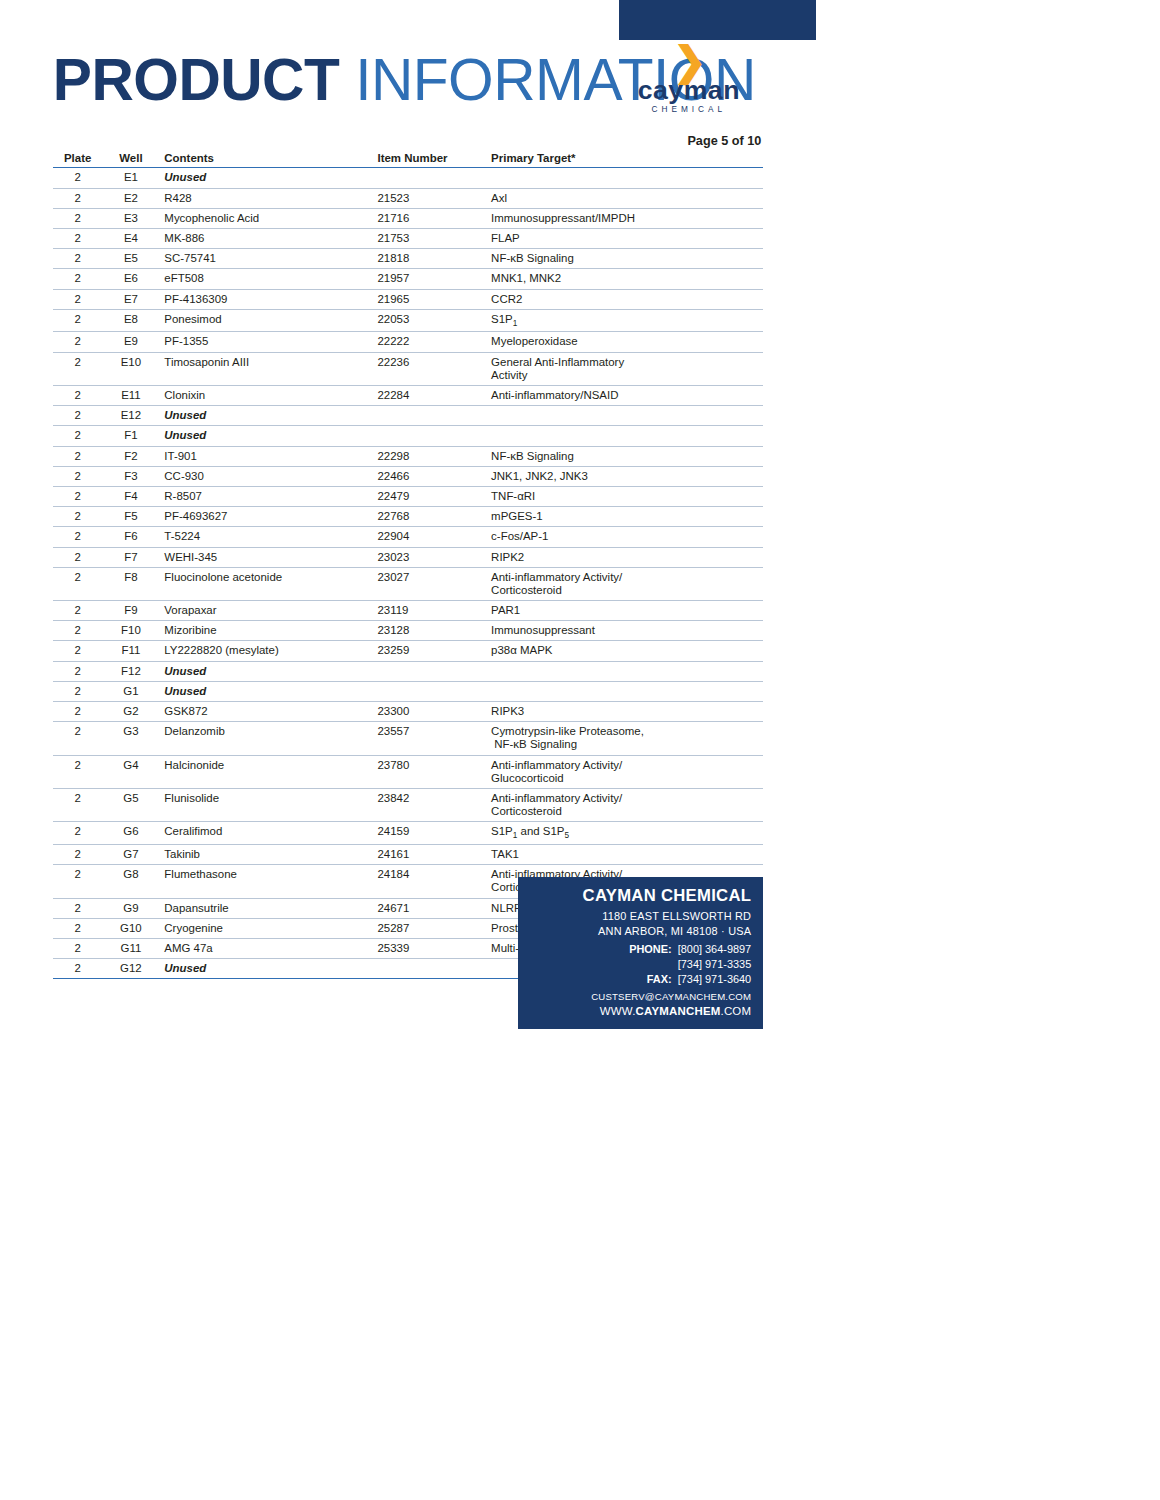PRODUCT INFORMATION
❯
cayman
CHEMICAL
Page 5 of 10
| Plate | Well | Contents | Item Number | Primary Target* |
| --- | --- | --- | --- | --- |
| 2 | E1 | Unused | | |
| 2 | E2 | R428 | 21523 | Axl |
| 2 | E3 | Mycophenolic Acid | 21716 | Immunosuppressant/IMPDH |
| 2 | E4 | MK-886 | 21753 | FLAP |
| 2 | E5 | SC-75741 | 21818 | NF-κB Signaling |
| 2 | E6 | eFT508 | 21957 | MNK1, MNK2 |
| 2 | E7 | PF-4136309 | 21965 | CCR2 |
| 2 | E8 | Ponesimod | 22053 | S1P 1 |
| 2 | E9 | PF-1355 | 22222 | Myeloperoxidase |
| 2 | E10 | Timosaponin AIII | 22236 | General Anti-Inflammatory Activity |
| 2 | E11 | Clonixin | 22284 | Anti-inflammatory/NSAID |
| 2 | E12 | Unused | | |
| 2 | F1 | Unused | | |
| 2 | F2 | IT-901 | 22298 | NF-κB Signaling |
| 2 | F3 | CC-930 | 22466 | JNK1, JNK2, JNK3 |
| 2 | F4 | R-8507 | 22479 | TNF-αRI |
| 2 | F5 | PF-4693627 | 22768 | mPGES-1 |
| 2 | F6 | T-5224 | 22904 | c-Fos/AP-1 |
| 2 | F7 | WEHI-345 | 23023 | RIPK2 |
| 2 | F8 | Fluocinolone acetonide | 23027 | Anti-inflammatory Activity/ Corticosteroid |
| 2 | F9 | Vorapaxar | 23119 | PAR1 |
| 2 | F10 | Mizoribine | 23128 | Immunosuppressant |
| 2 | F11 | LY2228820 (mesylate) | 23259 | p38α MAPK |
| 2 | F12 | Unused | | |
| 2 | G1 | Unused | | |
| 2 | G2 | GSK872 | 23300 | RIPK3 |
| 2 | G3 | Delanzomib | 23557 | Cymotrypsin-like Proteasome, NF-κB Signaling |
| 2 | G4 | Halcinonide | 23780 | Anti-inflammatory Activity/ Glucocorticoid |
| 2 | G5 | Flunisolide | 23842 | Anti-inflammatory Activity/ Corticosteroid |
| 2 | G6 | Ceralifimod | 24159 | S1P 1 and S1P 5 |
| 2 | G7 | Takinib | 24161 | TAK1 |
| 2 | G8 | Flumethasone | 24184 | Anti-inflammatory Activity/ Corticosteroid |
| 2 | G9 | Dapansutrile | 24671 | NLRP3 Inflammasome |
| 2 | G10 | Cryogenine | 25287 | Prostaglandin Synthetase |
| 2 | G11 | AMG 47a | 25339 | Multi-kinase |
| 2 | G12 | Unused | | |
CAYMAN CHEMICAL
1180 EAST ELLSWORTH RD
ANN ARBOR, MI 48108 · USA
PHONE: [800] 364-9897
[734] 971-3335
FAX: [734] 971-3640
CUSTSERV@CAYMANCHEM.COM
WWW.CAYMANCHEM.COM